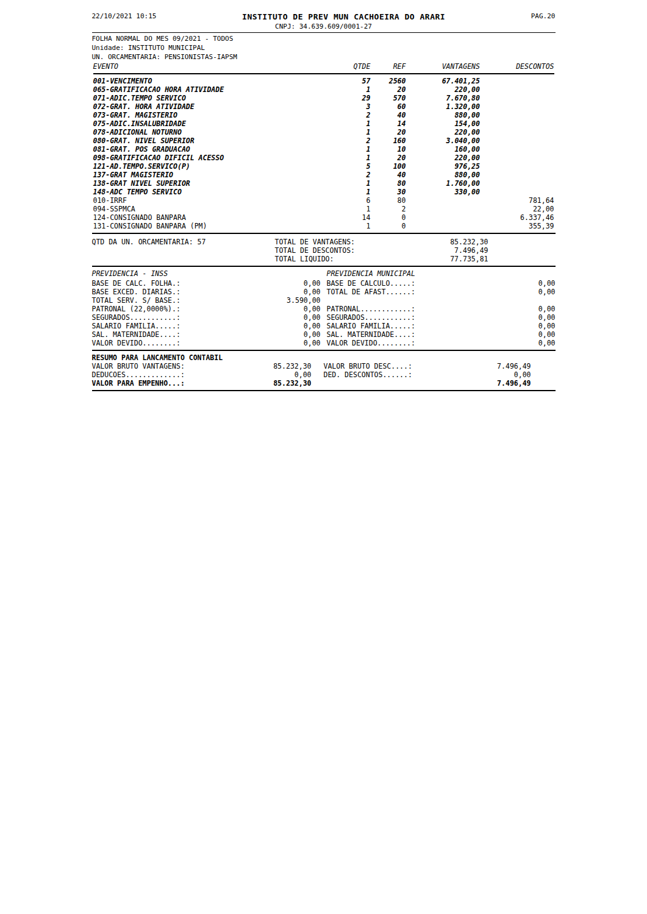22/10/2021 10:15
INSTITUTO DE PREV MUN CACHOEIRA DO ARARI
PAG.20
CNPJ: 34.639.609/0001-27
FOLHA NORMAL DO MES 09/2021 - TODOS
Unidade: INSTITUTO MUNICIPAL
UN. ORCAMENTARIA: PENSIONISTAS-IAPSM
| EVENTO | QTDE | REF | VANTAGENS | DESCONTOS |
| --- | --- | --- | --- | --- |
| 001-VENCIMENTO | 57 | 2560 | 67.401,25 | |
| 065-GRATIFICACAO HORA ATIVIDADE | 1 | 20 | 220,00 | |
| 071-ADIC.TEMPO SERVICO | 29 | 570 | 7.670,80 | |
| 072-GRAT. HORA ATIVIDADE | 3 | 60 | 1.320,00 | |
| 073-GRAT. MAGISTERIO | 2 | 40 | 880,00 | |
| 075-ADIC.INSALUBRIDADE | 1 | 14 | 154,00 | |
| 078-ADICIONAL NOTURNO | 1 | 20 | 220,00 | |
| 080-GRAT. NIVEL SUPERIOR | 2 | 160 | 3.040,00 | |
| 081-GRAT. POS GRADUACAO | 1 | 10 | 160,00 | |
| 098-GRATIFICACAO DIFICIL ACESSO | 1 | 20 | 220,00 | |
| 121-AD.TEMPO.SERVICO(P) | 5 | 100 | 976,25 | |
| 137-GRAT MAGISTERIO | 2 | 40 | 880,00 | |
| 138-GRAT NIVEL SUPERIOR | 1 | 80 | 1.760,00 | |
| 148-ADC TEMPO SERVICO | 1 | 30 | 330,00 | |
| 010-IRRF | 6 | 80 | | 781,64 |
| 094-SSPMCA | 1 | 2 | | 22,00 |
| 124-CONSIGNADO BANPARA | 14 | 0 | | 6.337,46 |
| 131-CONSIGNADO BANPARA (PM) | 1 | 0 | | 355,39 |
QTD DA UN. ORCAMENTARIA: 57
TOTAL DE VANTAGENS:
85.232,30
TOTAL DE DESCONTOS:
7.496,49
TOTAL LIQUIDO:
77.735,81
PREVIDENCIA - INSS
BASE DE CALC. FOLHA.: 0,00
BASE EXCED. DIARIAS.: 0,00
TOTAL SERV. S/ BASE.: 3.590,00
PATRONAL (22,0000%).: 0,00
SEGURADOS...........: 0,00
SALARIO FAMILIA.....: 0,00
SAL. MATERNIDADE....: 0,00
VALOR DEVIDO........: 0,00
PREVIDENCIA MUNICIPAL
BASE DE CALCULO.....: 0,00
TOTAL DE AFAST......: 0,00
PATRONAL............: 0,00
SEGURADOS...........: 0,00
SALARIO FAMILIA.....: 0,00
SAL. MATERNIDADE....: 0,00
VALOR DEVIDO........: 0,00
RESUMO PARA LANCAMENTO CONTABIL
VALOR BRUTO VANTAGENS:
85.232,30
VALOR BRUTO DESC....:
7.496,49
DEDUCOES.............:
0,00
DED. DESCONTOS......:
0,00
VALOR PARA EMPENHO...:
85.232,30
7.496,49